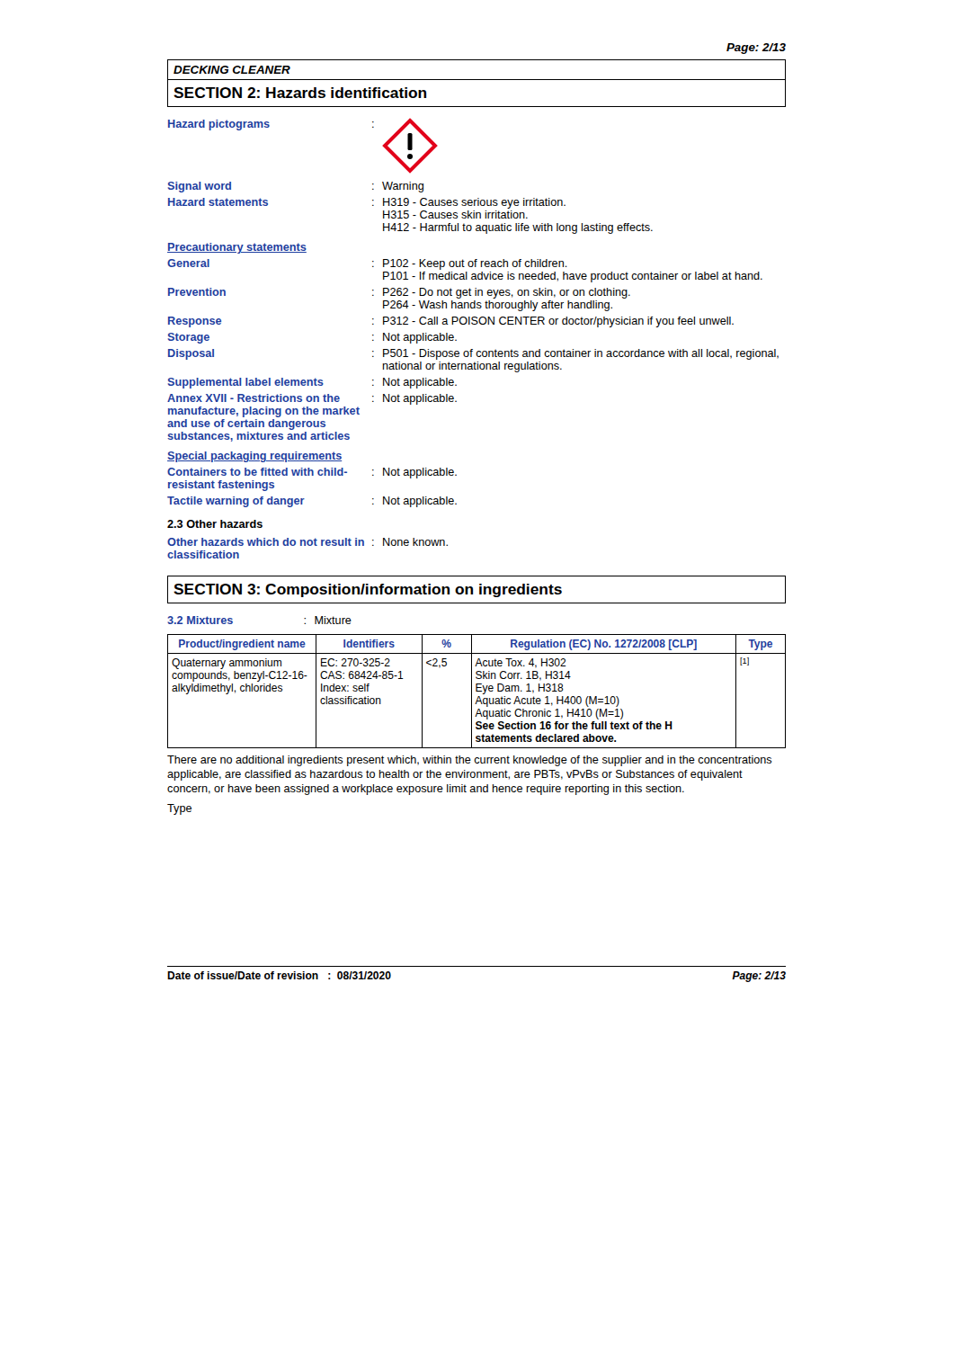Page: 2/13
DECKING CLEANER
SECTION 2: Hazards identification
| Hazard pictograms | : | |
| Signal word | : | Warning |
| Hazard statements | : | H319 - Causes serious eye irritation. H315 - Causes skin irritation. H412 - Harmful to aquatic life with long lasting effects. |
Precautionary statements
| General | : | P102 - Keep out of reach of children. P101 - If medical advice is needed, have product container or label at hand. |
| Prevention | : | P262 - Do not get in eyes, on skin, or on clothing. P264 - Wash hands thoroughly after handling. |
| Response | : | P312 - Call a POISON CENTER or doctor/physician if you feel unwell. |
| Storage | : | Not applicable. |
| Disposal | : | P501 - Dispose of contents and container in accordance with all local, regional, national or international regulations. |
| Supplemental label elements | : | Not applicable. |
| Annex XVII - Restrictions on the manufacture, placing on the market and use of certain dangerous substances, mixtures and articles | : | Not applicable. |
Special packaging requirements
| Containers to be fitted with child-resistant fastenings | : | Not applicable. |
| Tactile warning of danger | : | Not applicable. |
2.3 Other hazards
| Other hazards which do not result in classification | : | None known. |
SECTION 3: Composition/information on ingredients
| 3.2 Mixtures | : | Mixture |
| Product/ingredient name | Identifiers | % | Regulation (EC) No. 1272/2008 [CLP] | Type |
| --- | --- | --- | --- | --- |
| Quaternary ammonium compounds, benzyl-C12-16-alkyldimethyl, chlorides | EC: 270-325-2 CAS: 68424-85-1 Index: self classification | <2,5 | Acute Tox. 4, H302 Skin Corr. 1B, H314 Eye Dam. 1, H318 Aquatic Acute 1, H400 (M=10) Aquatic Chronic 1, H410 (M=1) See Section 16 for the full text of the H statements declared above. | [1] |
There are no additional ingredients present which, within the current knowledge of the supplier and in the concentrations applicable, are classified as hazardous to health or the environment, are PBTs, vPvBs or Substances of equivalent concern, or have been assigned a workplace exposure limit and hence require reporting in this section.
Type
Date of issue/Date of revision : 08/31/2020 Page: 2/13